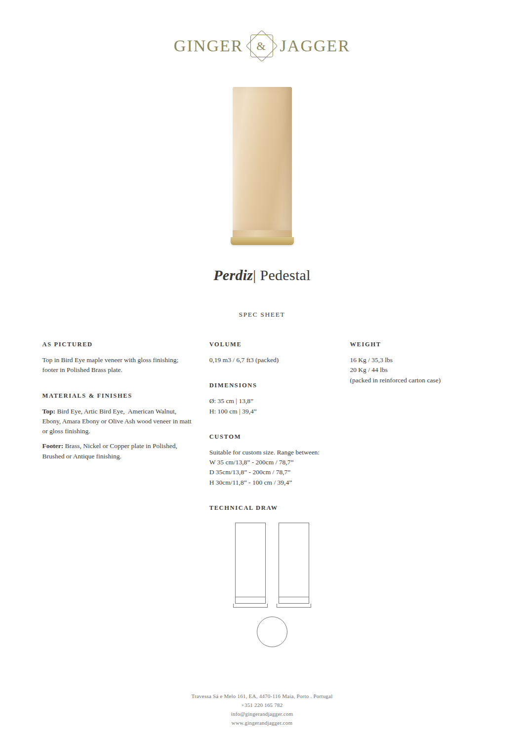GINGER & JAGGER
Perdiz| Pedestal
SPEC SHEET
As pictured
Top in Bird Eye maple veneer with gloss finishing; footer in Polished Brass plate.
Materials & Finishes
Top: Bird Eye, Artic Bird Eye, American Walnut, Ebony, Amara Ebony or Olive Ash wood veneer in matt or gloss finishing.
Footer: Brass, Nickel or Copper plate in Polished, Brushed or Antique finishing.
Volume
0,19 m3 / 6,7 ft3 (packed)
Dimensions
Ø: 35 cm | 13,8”
H: 100 cm | 39,4”
Custom
Suitable for custom size. Range between:
W 35 cm/13,8” - 200cm / 78,7”
D 35cm/13,8” - 200cm / 78,7”
H 30cm/11,8” - 100 cm / 39,4”
Technical draw
Weight
16 Kg / 35,3 lbs
20 Kg / 44 lbs
(packed in reinforced carton case)
Travessa Sá e Melo 161, EA, 4470-116 Maia, Porto . Portugal
+351 220 165 782
info@gingerandjagger.com
www.gingerandjagger.com